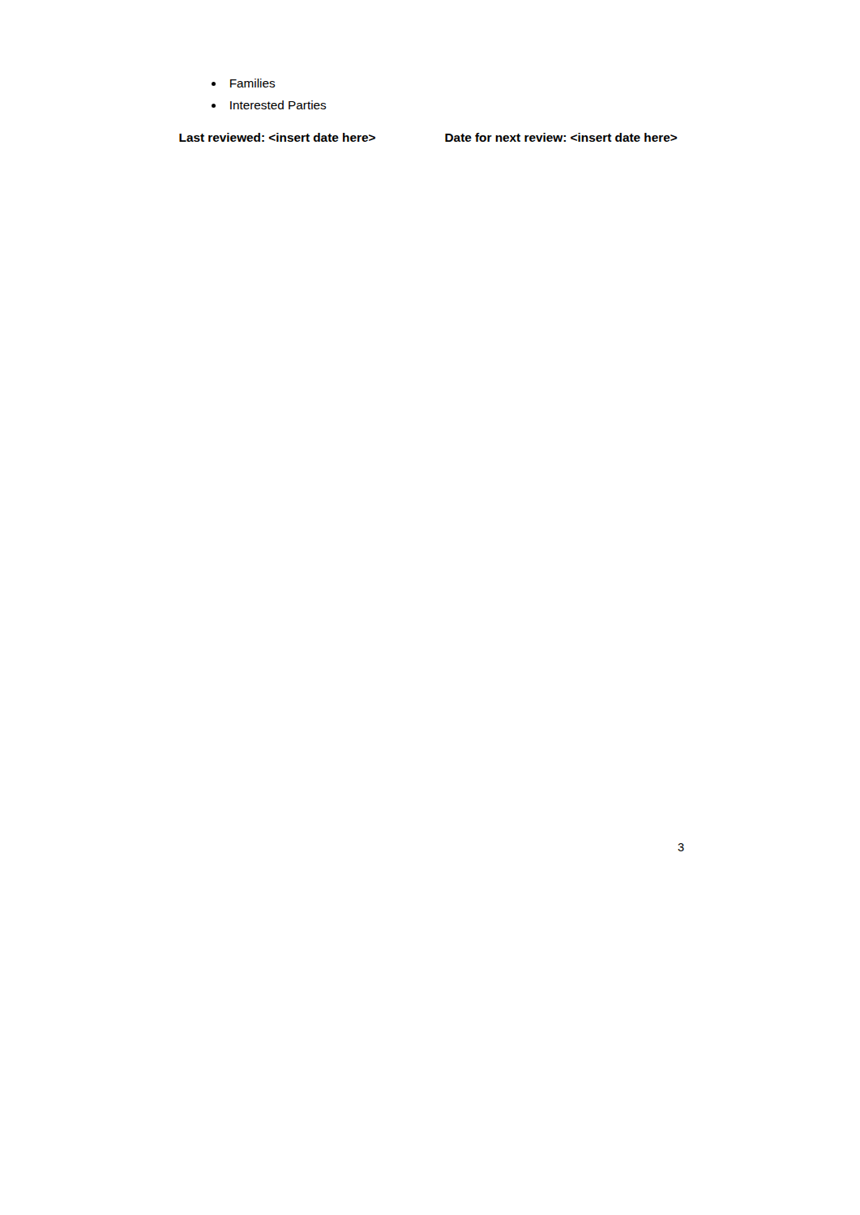Families
Interested Parties
Last reviewed: <insert date here> Date for next review: <insert date here>
3